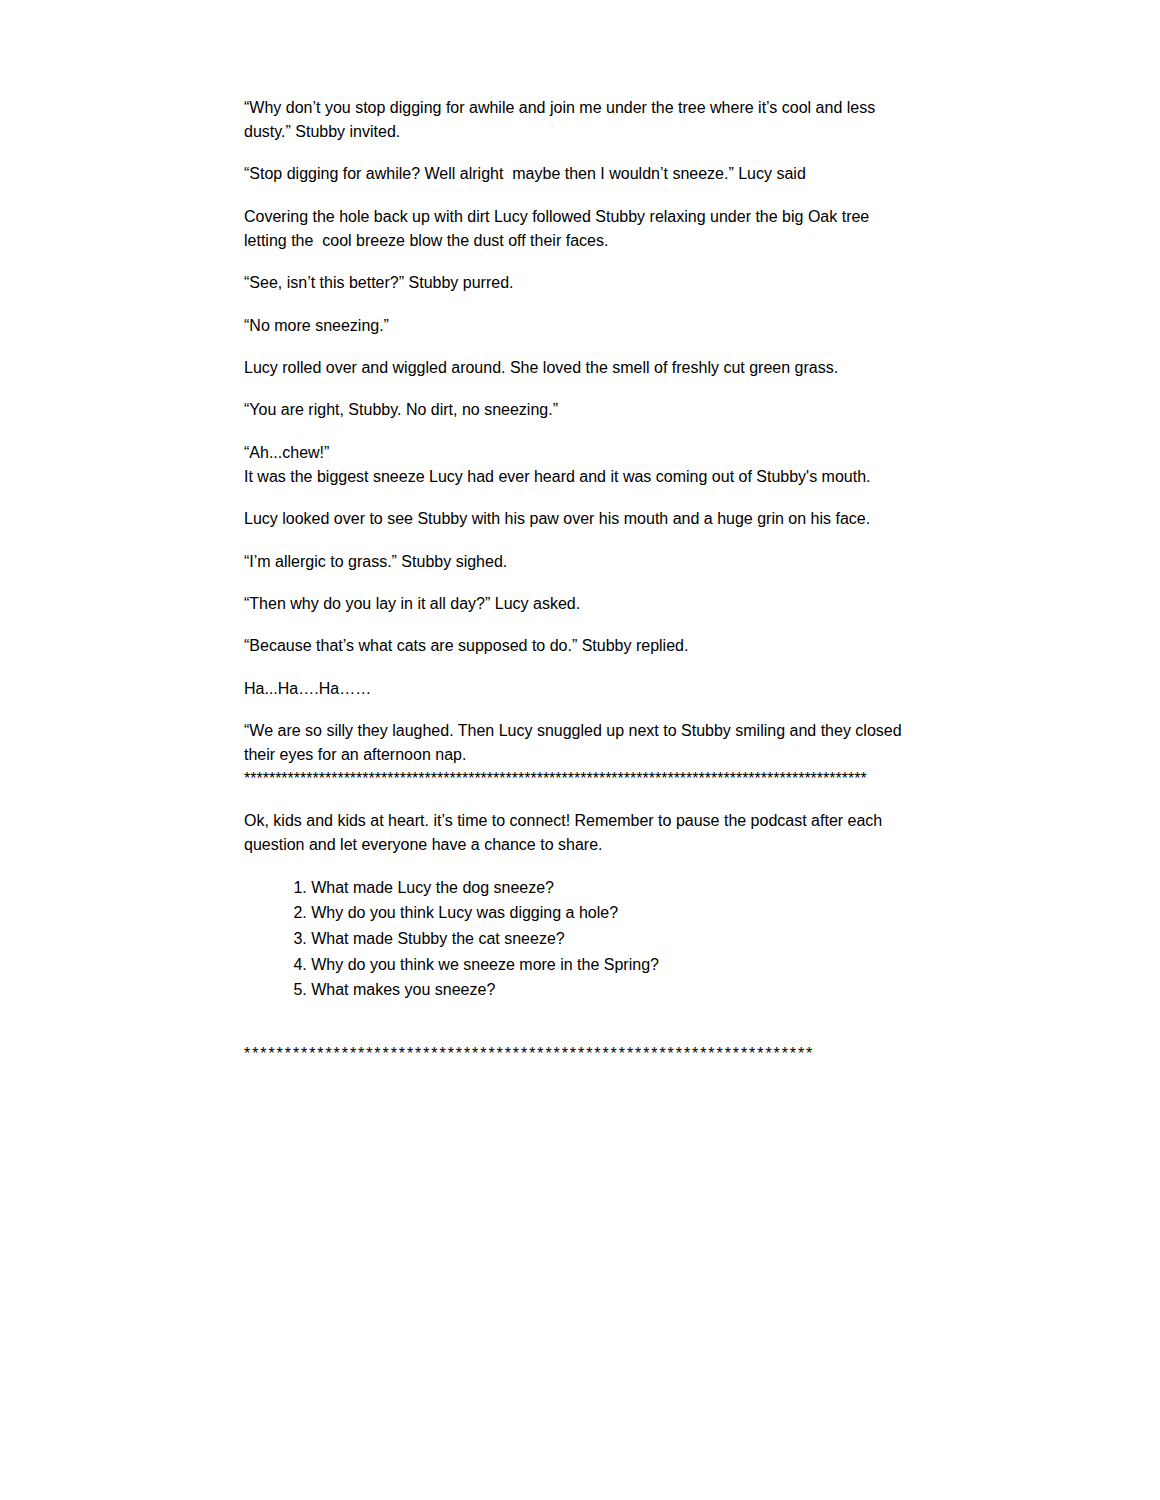“Why don’t you stop digging for awhile and join me under the tree where it’s cool and less dusty.” Stubby invited.
“Stop digging for awhile? Well alright maybe then I wouldn’t sneeze.” Lucy said
Covering the hole back up with dirt Lucy followed Stubby relaxing under the big Oak tree letting the cool breeze blow the dust off their faces.
“See, isn’t this better?” Stubby purred.
“No more sneezing.”
Lucy rolled over and wiggled around. She loved the smell of freshly cut green grass.
“You are right, Stubby. No dirt, no sneezing.”
“Ah...chew!”
It was the biggest sneeze Lucy had ever heard and it was coming out of Stubby's mouth.
Lucy looked over to see Stubby with his paw over his mouth and a huge grin on his face.
“I’m allergic to grass.” Stubby sighed.
“Then why do you lay in it all day?” Lucy asked.
“Because that’s what cats are supposed to do.” Stubby replied.
Ha...Ha….Ha……
“We are so silly they laughed. Then Lucy snuggled up next to Stubby smiling and they closed their eyes for an afternoon nap.
****************************************************************************************************
Ok, kids and kids at heart. it’s time to connect! Remember to pause the podcast after each question and let everyone have a chance to share.
What made Lucy the dog sneeze?
Why do you think Lucy was digging a hole?
What made Stubby the cat sneeze?
Why do you think we sneeze more in the Spring?
What makes you sneeze?
**********************************************************************